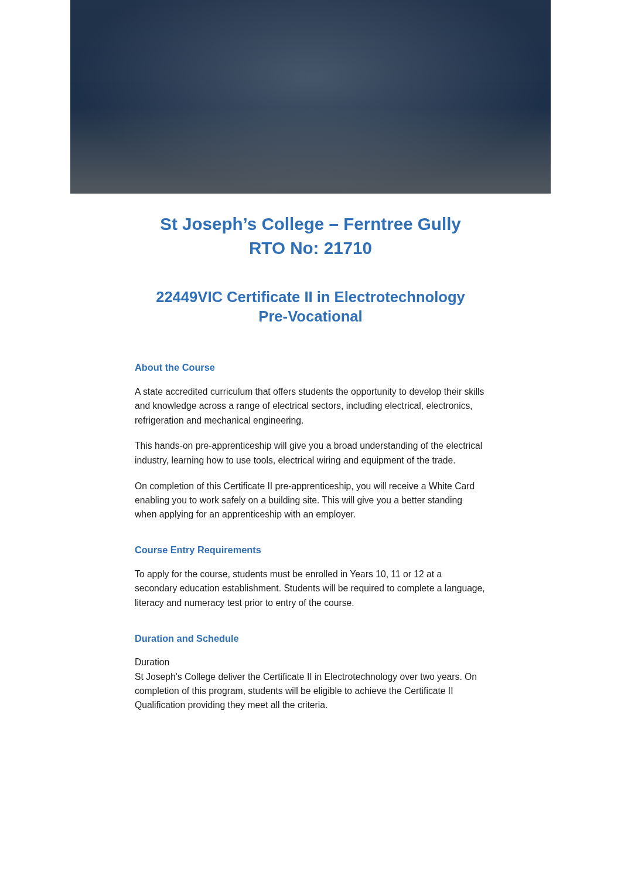St Joseph’s College – Ferntree Gully
RTO No: 21710
22449VIC Certificate II in Electrotechnology
Pre-Vocational
About the Course
A state accredited curriculum that offers students the opportunity to develop their skills and knowledge across a range of electrical sectors, including electrical, electronics, refrigeration and mechanical engineering.
This hands-on pre-apprenticeship will give you a broad understanding of the electrical industry, learning how to use tools, electrical wiring and equipment of the trade.
On completion of this Certificate II pre-apprenticeship, you will receive a White Card enabling you to work safely on a building site. This will give you a better standing when applying for an apprenticeship with an employer.
Course Entry Requirements
To apply for the course, students must be enrolled in Years 10, 11 or 12 at a secondary education establishment. Students will be required to complete a language, literacy and numeracy test prior to entry of the course.
Duration and Schedule
Duration
St Joseph's College deliver the Certificate II in Electrotechnology over two years. On completion of this program, students will be eligible to achieve the Certificate II Qualification providing they meet all the criteria.